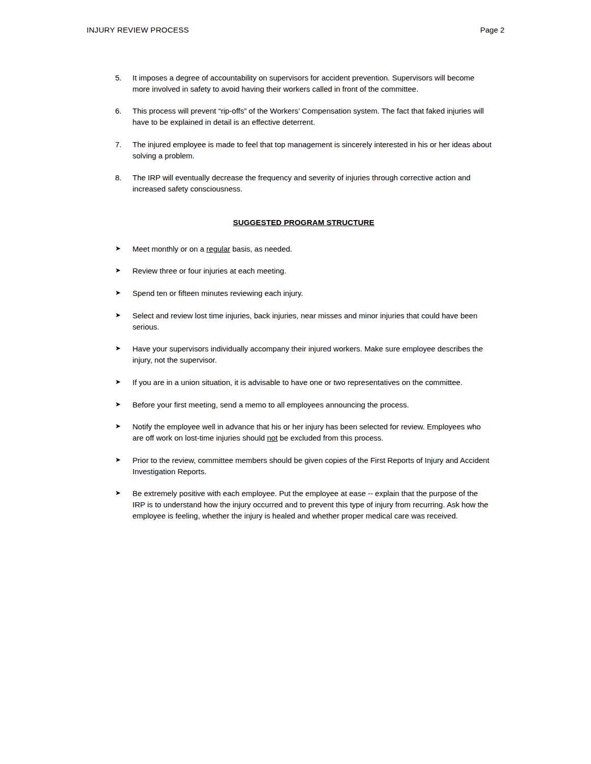INJURY REVIEW PROCESS
Page 2
5. It imposes a degree of accountability on supervisors for accident prevention. Supervisors will become more involved in safety to avoid having their workers called in front of the committee.
6. This process will prevent “rip-offs” of the Workers’ Compensation system. The fact that faked injuries will have to be explained in detail is an effective deterrent.
7. The injured employee is made to feel that top management is sincerely interested in his or her ideas about solving a problem.
8. The IRP will eventually decrease the frequency and severity of injuries through corrective action and increased safety consciousness.
SUGGESTED PROGRAM STRUCTURE
Meet monthly or on a regular basis, as needed.
Review three or four injuries at each meeting.
Spend ten or fifteen minutes reviewing each injury.
Select and review lost time injuries, back injuries, near misses and minor injuries that could have been serious.
Have your supervisors individually accompany their injured workers. Make sure employee describes the injury, not the supervisor.
If you are in a union situation, it is advisable to have one or two representatives on the committee.
Before your first meeting, send a memo to all employees announcing the process.
Notify the employee well in advance that his or her injury has been selected for review. Employees who are off work on lost-time injuries should not be excluded from this process.
Prior to the review, committee members should be given copies of the First Reports of Injury and Accident Investigation Reports.
Be extremely positive with each employee. Put the employee at ease -- explain that the purpose of the IRP is to understand how the injury occurred and to prevent this type of injury from recurring. Ask how the employee is feeling, whether the injury is healed and whether proper medical care was received.